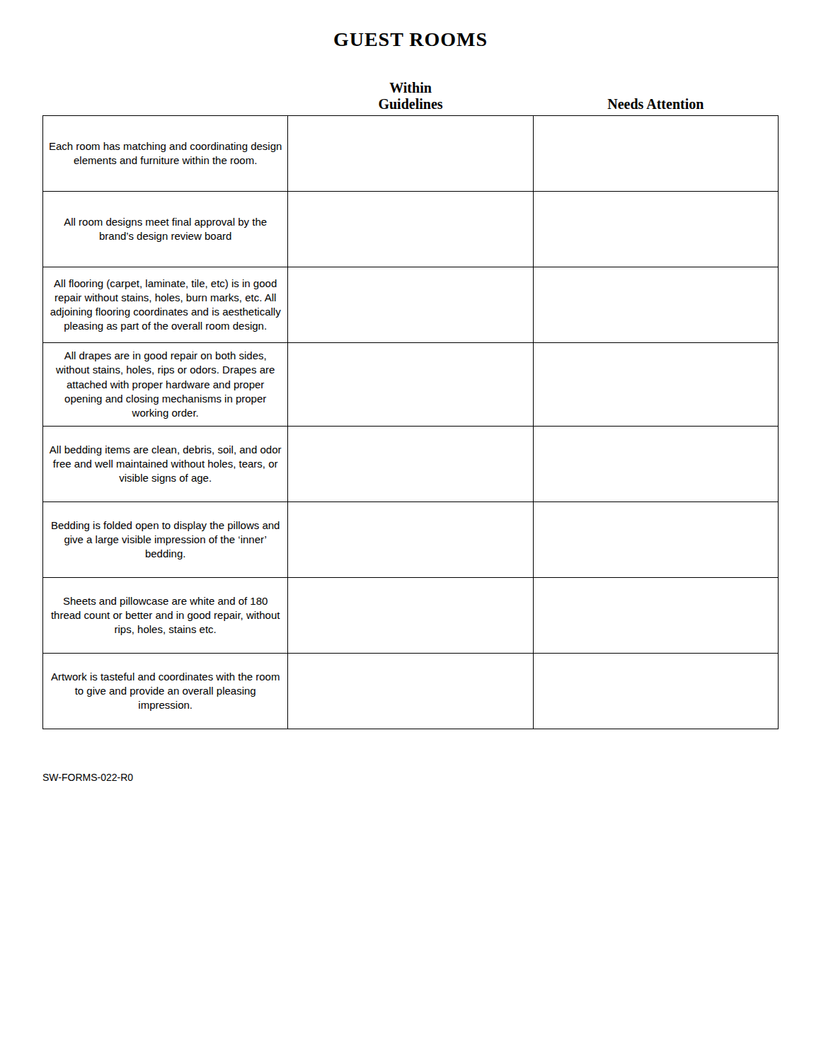GUEST ROOMS
| | Within Guidelines | Needs Attention |
| --- | --- | --- |
| Each room has matching and coordinating design elements and furniture within the room. | | |
| All room designs meet final approval by the brand’s design review board | | |
| All flooring (carpet, laminate, tile, etc) is in good repair without stains, holes, burn marks, etc. All adjoining flooring coordinates and is aesthetically pleasing as part of the overall room design. | | |
| All drapes are in good repair on both sides, without stains, holes, rips or odors. Drapes are attached with proper hardware and proper opening and closing mechanisms in proper working order. | | |
| All bedding items are clean, debris, soil, and odor free and well maintained without holes, tears, or visible signs of age. | | |
| Bedding is folded open to display the pillows and give a large visible impression of the ‘inner’ bedding. | | |
| Sheets and pillowcase are white and of 180 thread count or better and in good repair, without rips, holes, stains etc. | | |
| Artwork is tasteful and coordinates with the room to give and provide an overall pleasing impression. | | |
SW-FORMS-022-R0